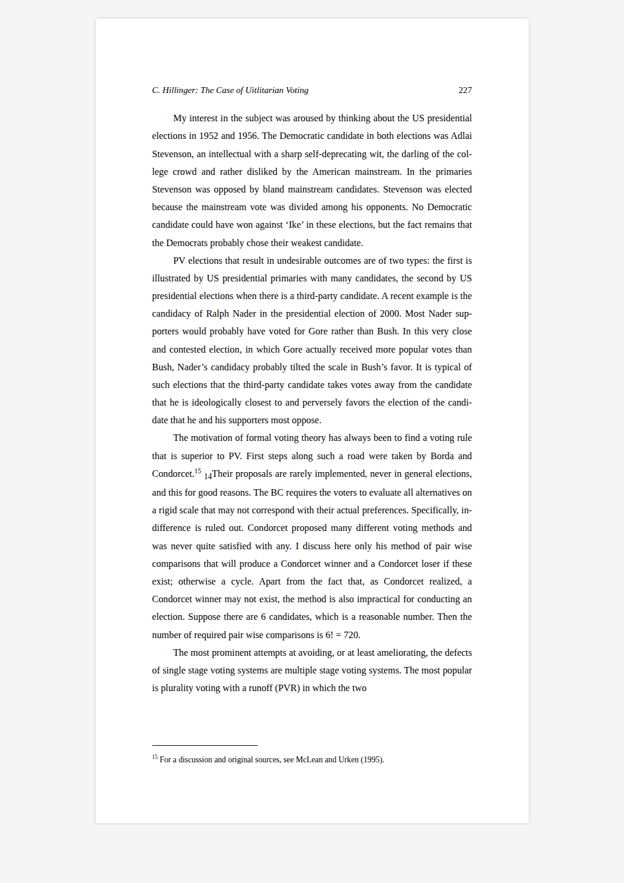C. Hillinger: The Case of Uitlitarian Voting 227
My interest in the subject was aroused by thinking about the US presidential elections in 1952 and 1956. The Democratic candidate in both elections was Adlai Stevenson, an intellectual with a sharp self-deprecating wit, the darling of the college crowd and rather disliked by the American mainstream. In the primaries Stevenson was opposed by bland mainstream candidates. Stevenson was elected because the mainstream vote was divided among his opponents. No Democratic candidate could have won against ‘Ike’ in these elections, but the fact remains that the Democrats probably chose their weakest candidate.
PV elections that result in undesirable outcomes are of two types: the first is illustrated by US presidential primaries with many candidates, the second by US presidential elections when there is a third-party candidate. A recent example is the candidacy of Ralph Nader in the presidential election of 2000. Most Nader supporters would probably have voted for Gore rather than Bush. In this very close and contested election, in which Gore actually received more popular votes than Bush, Nader’s candidacy probably tilted the scale in Bush’s favor. It is typical of such elections that the third-party candidate takes votes away from the candidate that he is ideologically closest to and perversely favors the election of the candidate that he and his supporters most oppose.
The motivation of formal voting theory has always been to find a voting rule that is superior to PV. First steps along such a road were taken by Borda and Condorcet.15 14Their proposals are rarely implemented, never in general elections, and this for good reasons. The BC requires the voters to evaluate all alternatives on a rigid scale that may not correspond with their actual preferences. Specifically, indifference is ruled out. Condorcet proposed many different voting methods and was never quite satisfied with any. I discuss here only his method of pair wise comparisons that will produce a Condorcet winner and a Condorcet loser if these exist; otherwise a cycle. Apart from the fact that, as Condorcet realized, a Condorcet winner may not exist, the method is also impractical for conducting an election. Suppose there are 6 candidates, which is a reasonable number. Then the number of required pair wise comparisons is 6! = 720.
The most prominent attempts at avoiding, or at least ameliorating, the defects of single stage voting systems are multiple stage voting systems. The most popular is plurality voting with a runoff (PVR) in which the two
15 For a discussion and original sources, see McLean and Urken (1995).